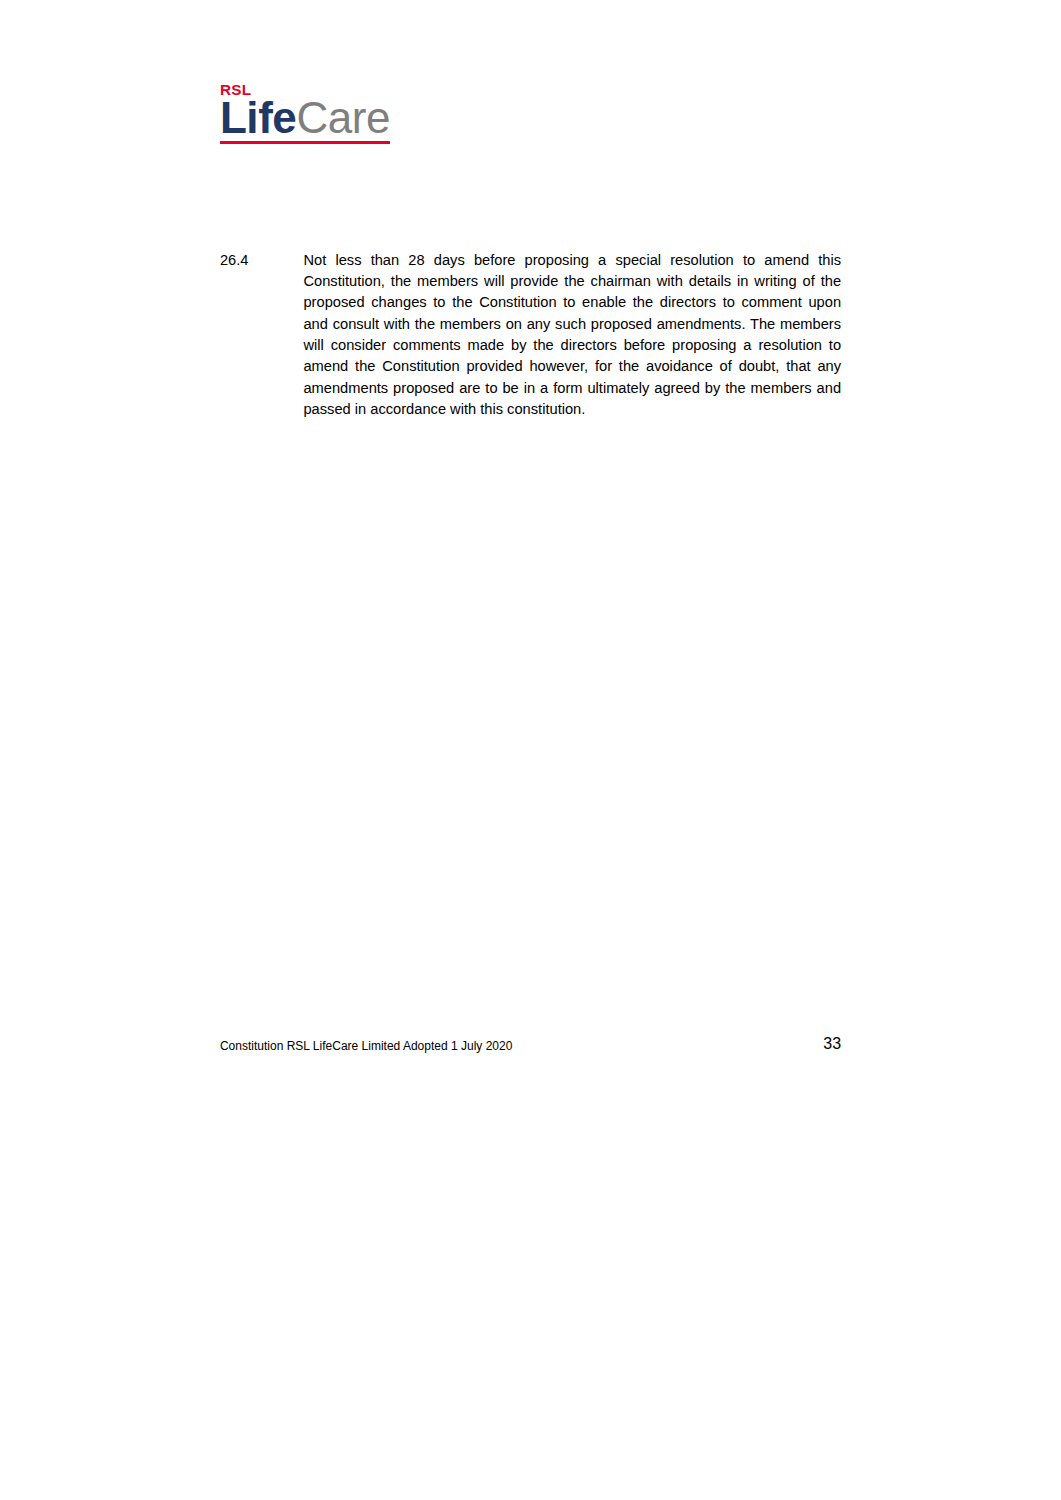RSL Life Care
26.4
Not less than 28 days before proposing a special resolution to amend this Constitution, the members will provide the chairman with details in writing of the proposed changes to the Constitution to enable the directors to comment upon and consult with the members on any such proposed amendments. The members will consider comments made by the directors before proposing a resolution to amend the Constitution provided however, for the avoidance of doubt, that any amendments proposed are to be in a form ultimately agreed by the members and passed in accordance with this constitution.
Constitution RSL LifeCare Limited Adopted 1 July 2020
33